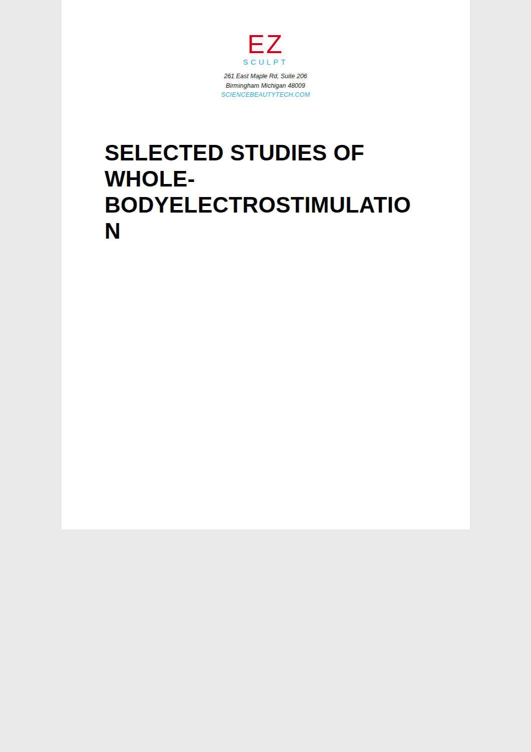EZ
Sculpt
261 East Maple Rd, Suite 206
Birmingham Michigan 48009
SCIENCEBEAUTYTECH.COM
SELECTED STUDIES OF WHOLE-BODYELECTROSTIMULATION